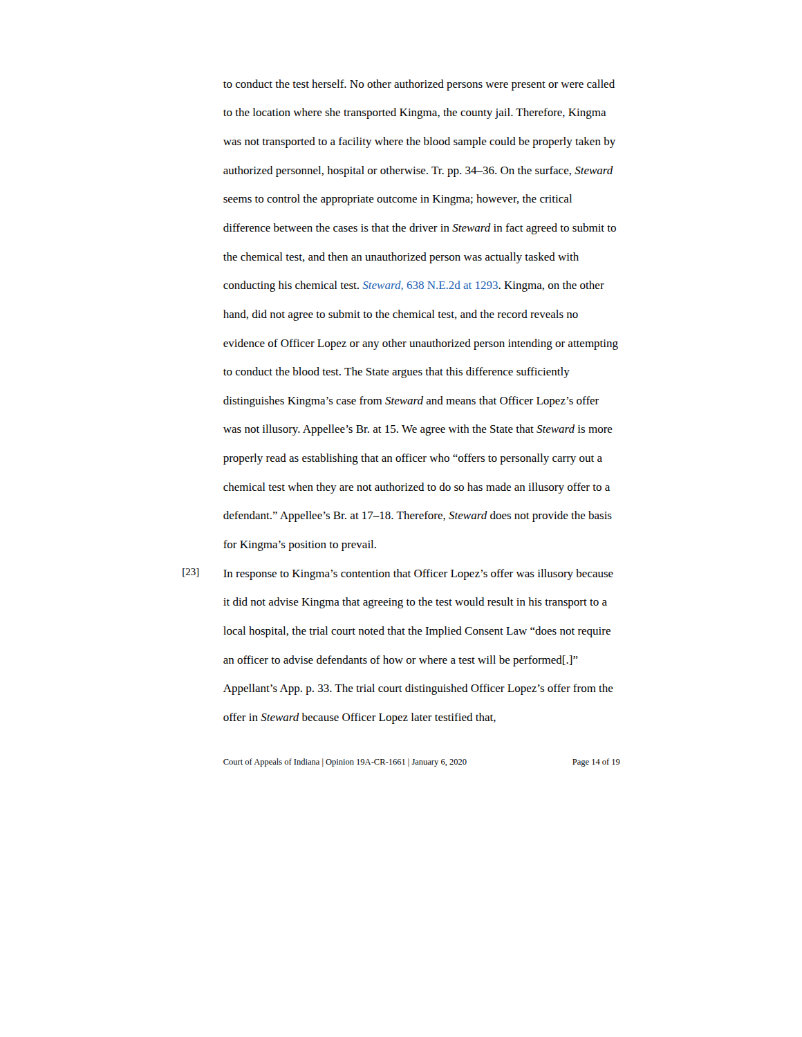to conduct the test herself. No other authorized persons were present or were called to the location where she transported Kingma, the county jail. Therefore, Kingma was not transported to a facility where the blood sample could be properly taken by authorized personnel, hospital or otherwise. Tr. pp. 34–36. On the surface, Steward seems to control the appropriate outcome in Kingma; however, the critical difference between the cases is that the driver in Steward in fact agreed to submit to the chemical test, and then an unauthorized person was actually tasked with conducting his chemical test. Steward, 638 N.E.2d at 1293. Kingma, on the other hand, did not agree to submit to the chemical test, and the record reveals no evidence of Officer Lopez or any other unauthorized person intending or attempting to conduct the blood test. The State argues that this difference sufficiently distinguishes Kingma’s case from Steward and means that Officer Lopez’s offer was not illusory. Appellee’s Br. at 15. We agree with the State that Steward is more properly read as establishing that an officer who “offers to personally carry out a chemical test when they are not authorized to do so has made an illusory offer to a defendant.” Appellee’s Br. at 17–18. Therefore, Steward does not provide the basis for Kingma’s position to prevail.
[23]
In response to Kingma’s contention that Officer Lopez’s offer was illusory because it did not advise Kingma that agreeing to the test would result in his transport to a local hospital, the trial court noted that the Implied Consent Law “does not require an officer to advise defendants of how or where a test will be performed[.]” Appellant’s App. p. 33. The trial court distinguished Officer Lopez’s offer from the offer in Steward because Officer Lopez later testified that,
Court of Appeals of Indiana | Opinion 19A-CR-1661 | January 6, 2020
Page 14 of 19